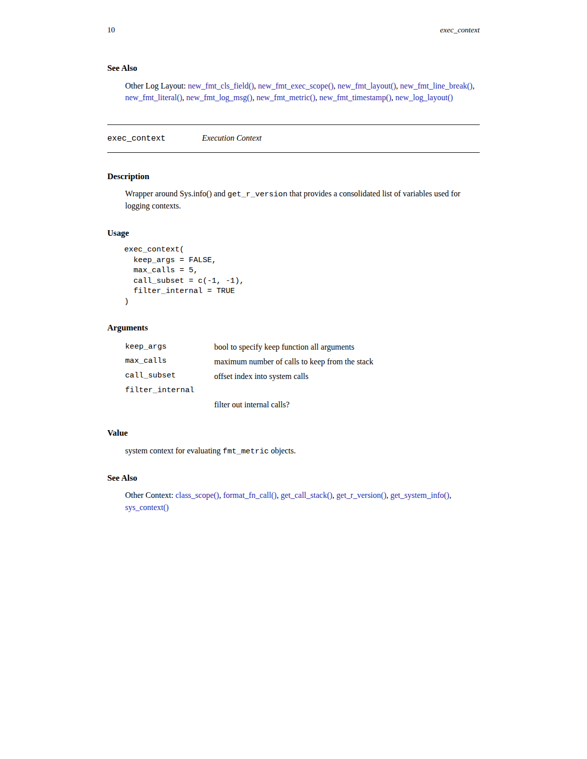10 exec_context
See Also
Other Log Layout: new_fmt_cls_field(), new_fmt_exec_scope(), new_fmt_layout(), new_fmt_line_break(), new_fmt_literal(), new_fmt_log_msg(), new_fmt_metric(), new_fmt_timestamp(), new_log_layout()
exec_context Execution Context
Description
Wrapper around Sys.info() and get_r_version that provides a consolidated list of variables used for logging contexts.
Usage
exec_context(
  keep_args = FALSE,
  max_calls = 5,
  call_subset = c(-1, -1),
  filter_internal = TRUE
)
Arguments
keep_args
bool to specify keep function all arguments
max_calls
maximum number of calls to keep from the stack
call_subset
offset index into system calls
filter_internal
filter out internal calls?
Value
system context for evaluating fmt_metric objects.
See Also
Other Context: class_scope(), format_fn_call(), get_call_stack(), get_r_version(), get_system_info(), sys_context()